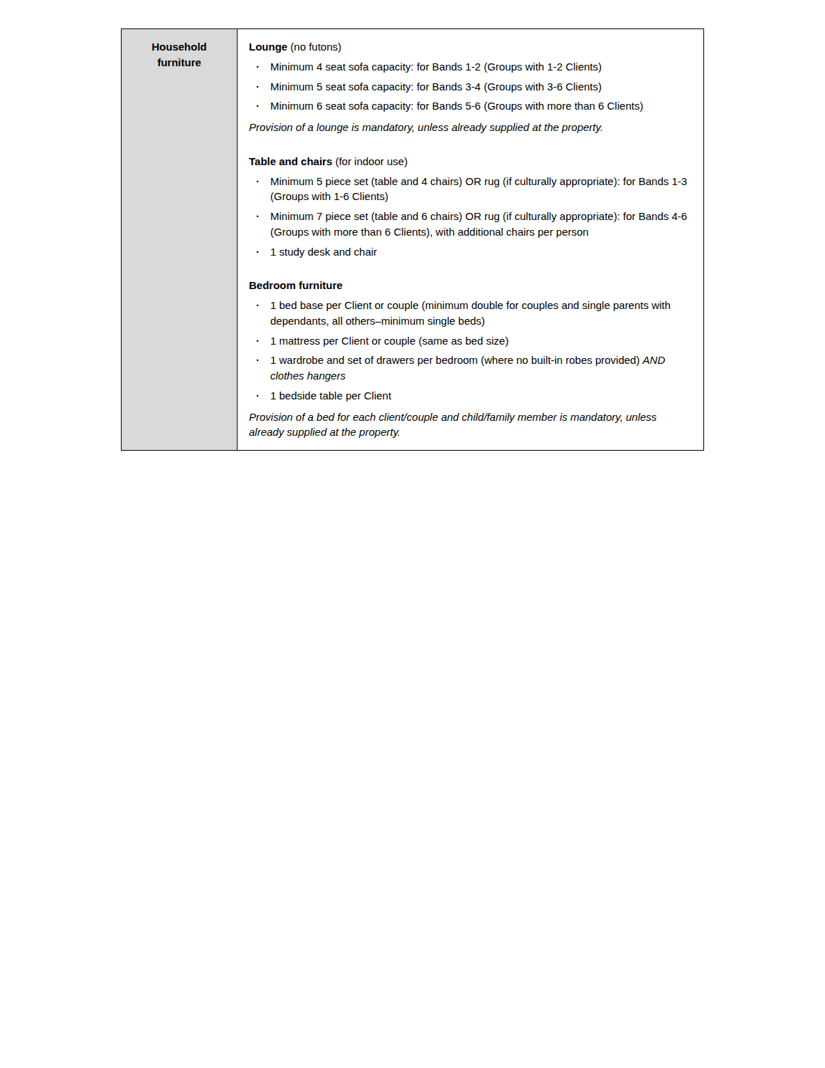| Household furniture | Lounge (no futons) Minimum 4 seat sofa capacity: for Bands 1-2 (Groups with 1-2 Clients) Minimum 5 seat sofa capacity: for Bands 3-4 (Groups with 3-6 Clients) Minimum 6 seat sofa capacity: for Bands 5-6 (Groups with more than 6 Clients) Provision of a lounge is mandatory, unless already supplied at the property. Table and chairs (for indoor use) Minimum 5 piece set (table and 4 chairs) OR rug (if culturally appropriate): for Bands 1-3 (Groups with 1-6 Clients) Minimum 7 piece set (table and 6 chairs) OR rug (if culturally appropriate): for Bands 4-6 (Groups with more than 6 Clients), with additional chairs per person 1 study desk and chair Bedroom furniture 1 bed base per Client or couple (minimum double for couples and single parents with dependants, all others–minimum single beds) 1 mattress per Client or couple (same as bed size) 1 wardrobe and set of drawers per bedroom (where no built-in robes provided) AND clothes hangers 1 bedside table per Client Provision of a bed for each client/couple and child/family member is mandatory, unless already supplied at the property. |